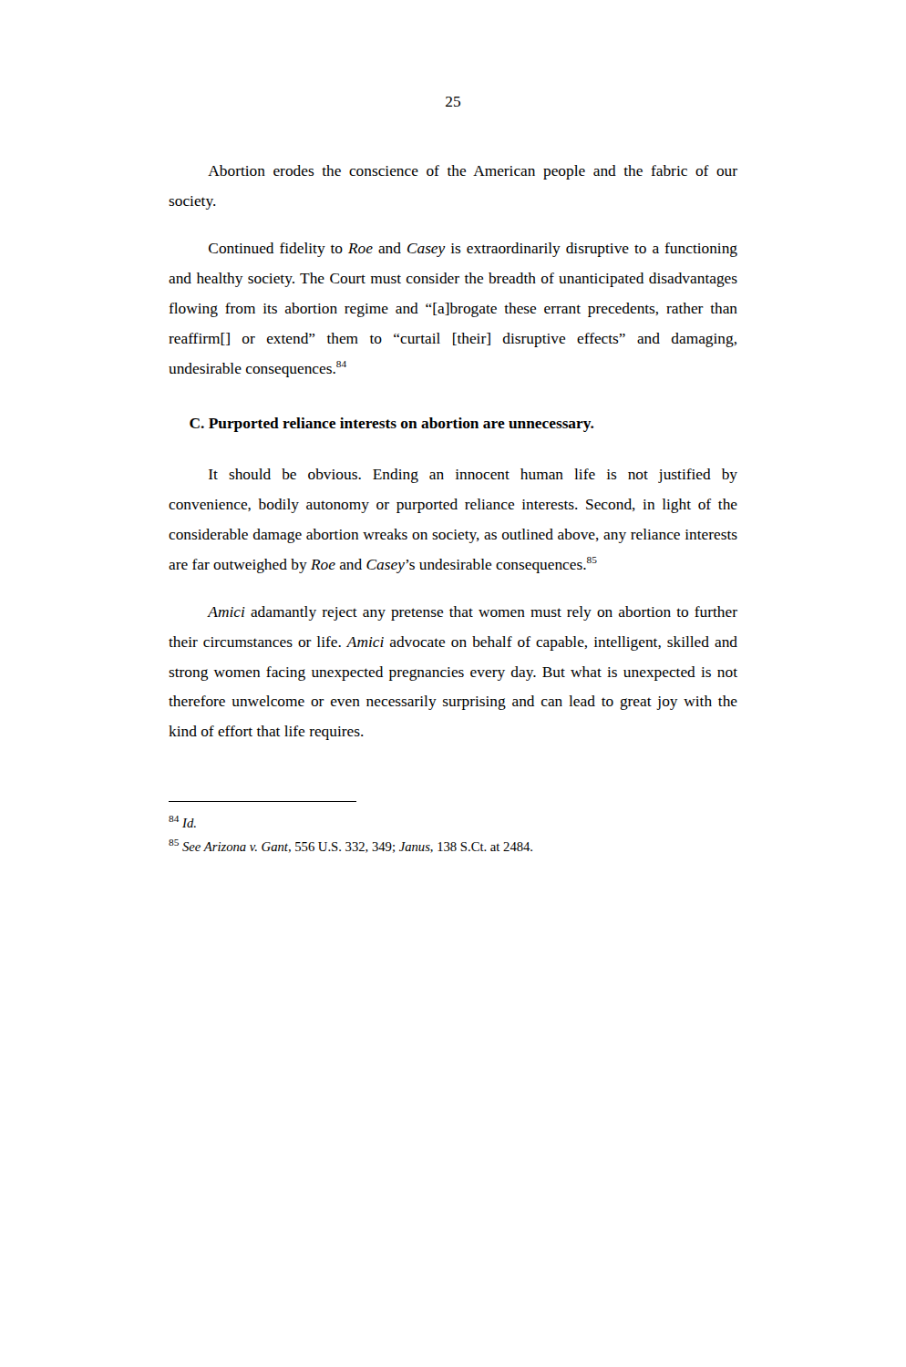25
Abortion erodes the conscience of the American people and the fabric of our society.
Continued fidelity to Roe and Casey is extraordinarily disruptive to a functioning and healthy society. The Court must consider the breadth of unanticipated disadvantages flowing from its abortion regime and “[a]brogate these errant precedents, rather than reaffirm[] or extend” them to “curtail [their] disruptive effects” and damaging, undesirable consequences.84
C. Purported reliance interests on abortion are unnecessary.
It should be obvious. Ending an innocent human life is not justified by convenience, bodily autonomy or purported reliance interests. Second, in light of the considerable damage abortion wreaks on society, as outlined above, any reliance interests are far outweighed by Roe and Casey’s undesirable consequences.85
Amici adamantly reject any pretense that women must rely on abortion to further their circumstances or life. Amici advocate on behalf of capable, intelligent, skilled and strong women facing unexpected pregnancies every day. But what is unexpected is not therefore unwelcome or even necessarily surprising and can lead to great joy with the kind of effort that life requires.
84 Id.
85 See Arizona v. Gant, 556 U.S. 332, 349; Janus, 138 S.Ct. at 2484.